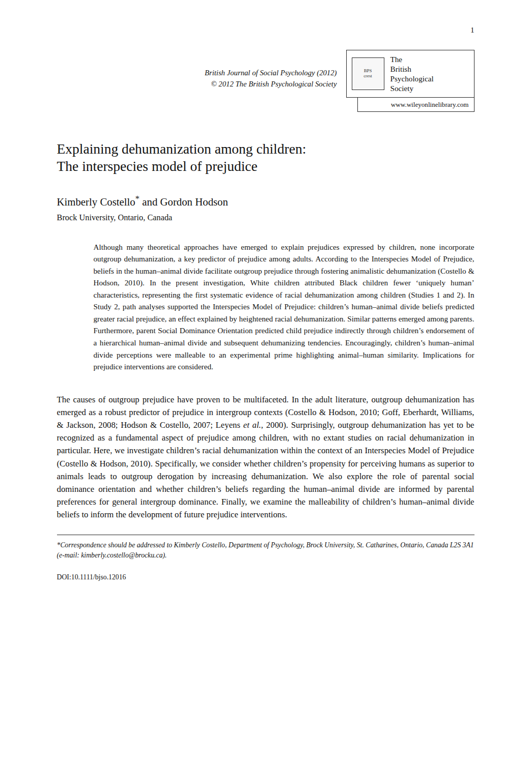1
British Journal of Social Psychology (2012)
© 2012 The British Psychological Society
BPS
crest
The British Psychological Society
www.wileyonlinelibrary.com
Explaining dehumanization among children:
The interspecies model of prejudice
Kimberly Costello* and Gordon Hodson
Brock University, Ontario, Canada
Although many theoretical approaches have emerged to explain prejudices expressed by children, none incorporate outgroup dehumanization, a key predictor of prejudice among adults. According to the Interspecies Model of Prejudice, beliefs in the human–animal divide facilitate outgroup prejudice through fostering animalistic dehumanization (Costello & Hodson, 2010). In the present investigation, White children attributed Black children fewer ‘uniquely human’ characteristics, representing the first systematic evidence of racial dehumanization among children (Studies 1 and 2). In Study 2, path analyses supported the Interspecies Model of Prejudice: children’s human–animal divide beliefs predicted greater racial prejudice, an effect explained by heightened racial dehumanization. Similar patterns emerged among parents. Furthermore, parent Social Dominance Orientation predicted child prejudice indirectly through children’s endorsement of a hierarchical human–animal divide and subsequent dehumanizing tendencies. Encouragingly, children’s human–animal divide perceptions were malleable to an experimental prime highlighting animal–human similarity. Implications for prejudice interventions are considered.
The causes of outgroup prejudice have proven to be multifaceted. In the adult literature, outgroup dehumanization has emerged as a robust predictor of prejudice in intergroup contexts (Costello & Hodson, 2010; Goff, Eberhardt, Williams, & Jackson, 2008; Hodson & Costello, 2007; Leyens et al., 2000). Surprisingly, outgroup dehumanization has yet to be recognized as a fundamental aspect of prejudice among children, with no extant studies on racial dehumanization in particular. Here, we investigate children’s racial dehumanization within the context of an Interspecies Model of Prejudice (Costello & Hodson, 2010). Specifically, we consider whether children’s propensity for perceiving humans as superior to animals leads to outgroup derogation by increasing dehumanization. We also explore the role of parental social dominance orientation and whether children’s beliefs regarding the human–animal divide are informed by parental preferences for general intergroup dominance. Finally, we examine the malleability of children’s human–animal divide beliefs to inform the development of future prejudice interventions.
*Correspondence should be addressed to Kimberly Costello, Department of Psychology, Brock University, St. Catharines, Ontario, Canada L2S 3A1 (e-mail: kimberly.costello@brocku.ca).
DOI:10.1111/bjso.12016